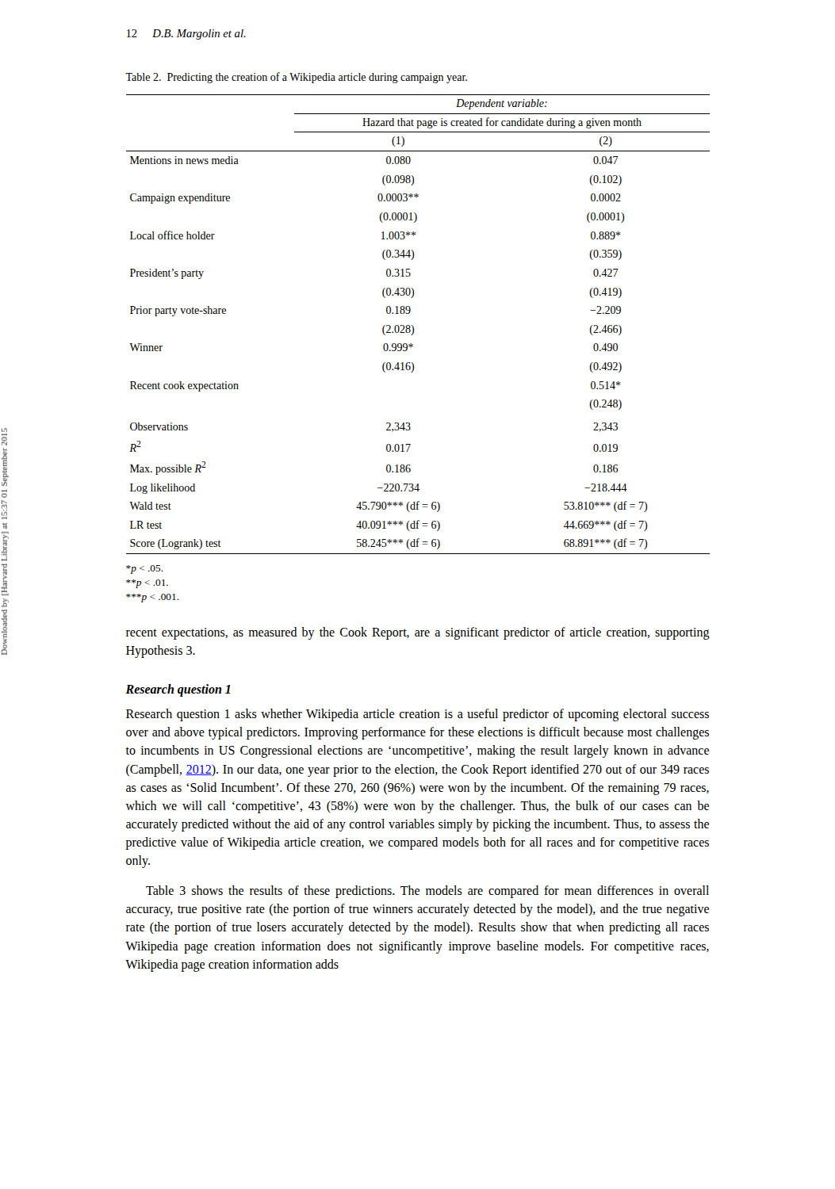Downloaded by [Harvard Library] at 15:37 01 September 2015
12 D.B. Margolin et al.
Table 2. Predicting the creation of a Wikipedia article during campaign year.
| | Dependent variable: |
| --- | --- |
| | Hazard that page is created for candidate during a given month |
| | (1) | (2) |
| Mentions in news media | 0.080 | 0.047 |
| | (0.098) | (0.102) |
| Campaign expenditure | 0.0003** | 0.0002 |
| | (0.0001) | (0.0001) |
| Local office holder | 1.003** | 0.889* |
| | (0.344) | (0.359) |
| President’s party | 0.315 | 0.427 |
| | (0.430) | (0.419) |
| Prior party vote-share | 0.189 | −2.209 |
| | (2.028) | (2.466) |
| Winner | 0.999* | 0.490 |
| | (0.416) | (0.492) |
| Recent cook expectation | | 0.514* |
| | | (0.248) |
| Observations | 2,343 | 2,343 |
| R 2 | 0.017 | 0.019 |
| Max. possible R 2 | 0.186 | 0.186 |
| Log likelihood | −220.734 | −218.444 |
| Wald test | 45.790*** (df = 6) | 53.810*** (df = 7) |
| LR test | 40.091*** (df = 6) | 44.669*** (df = 7) |
| Score (Logrank) test | 58.245*** (df = 6) | 68.891*** (df = 7) |
*p < .05.
**p < .01.
***p < .001.
recent expectations, as measured by the Cook Report, are a significant predictor of article creation, supporting Hypothesis 3.
Research question 1
Research question 1 asks whether Wikipedia article creation is a useful predictor of upcoming electoral success over and above typical predictors. Improving performance for these elections is difficult because most challenges to incumbents in US Congressional elections are ‘uncompetitive’, making the result largely known in advance (Campbell, 2012). In our data, one year prior to the election, the Cook Report identified 270 out of our 349 races as cases as ‘Solid Incumbent’. Of these 270, 260 (96%) were won by the incumbent. Of the remaining 79 races, which we will call ‘competitive’, 43 (58%) were won by the challenger. Thus, the bulk of our cases can be accurately predicted without the aid of any control variables simply by picking the incumbent. Thus, to assess the predictive value of Wikipedia article creation, we compared models both for all races and for competitive races only.
Table 3 shows the results of these predictions. The models are compared for mean differences in overall accuracy, true positive rate (the portion of true winners accurately detected by the model), and the true negative rate (the portion of true losers accurately detected by the model). Results show that when predicting all races Wikipedia page creation information does not significantly improve baseline models. For competitive races, Wikipedia page creation information adds